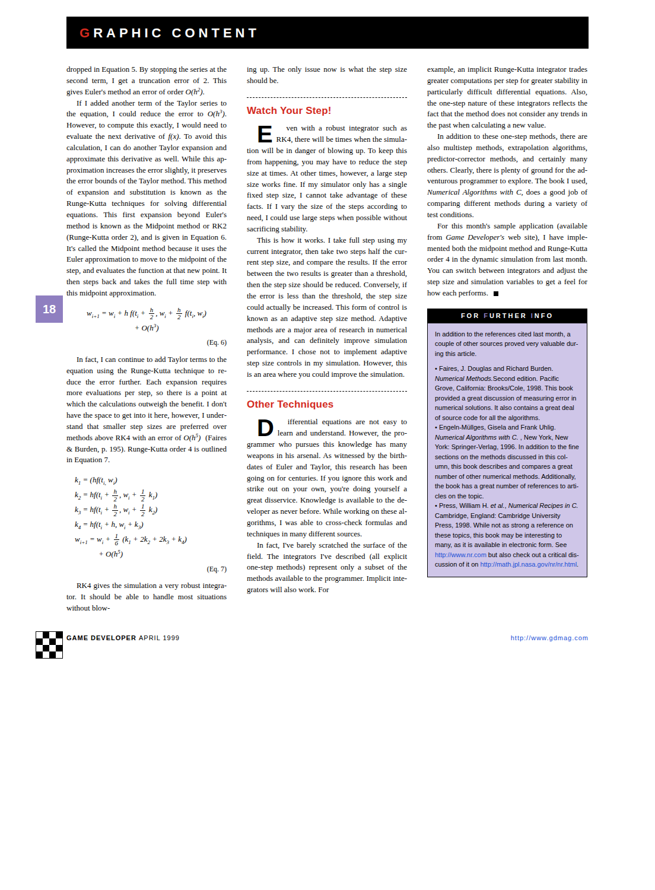GRAPHIC CONTENT
18
dropped in Equation 5. By stopping the series at the second term, I get a truncation error of 2. This gives Euler's method an error of order O(h2).
If I added another term of the Taylor series to the equation, I could reduce the error to O(h3). However, to compute this exactly, I would need to evaluate the next derivative of f(x). To avoid this calculation, I can do another Taylor expansion and approximate this derivative as well. While this approximation increases the error slightly, it preserves the error bounds of the Taylor method. This method of expansion and substitution is known as the Runge-Kutta techniques for solving differential equations. This first expansion beyond Euler's method is known as the Midpoint method or RK2 (Runge-Kutta order 2), and is given in Equation 6. It's called the Midpoint method because it uses the Euler approximation to move to the midpoint of the step, and evaluates the function at that new point. It then steps back and takes the full time step with this midpoint approximation.
wi+1 = wi + h f(ti + h 2, wi + h 2 f(ti, wi)
+ O(h3)
(Eq. 6)
In fact, I can continue to add Taylor terms to the equation using the Runge-Kutta technique to reduce the error further. Each expansion requires more evaluations per step, so there is a point at which the calculations outweigh the benefit. I don't have the space to get into it here, however, I understand that smaller step sizes are preferred over methods above RK4 with an error of O(h5) (Faires & Burden, p. 195). Runge-Kutta order 4 is outlined in Equation 7.
k1 = (hf(ti, wi)
k2 = hf(ti + h 2, wi + 12 k1)
k3 = hf(ti + h 2, wi + 12 k2)
k4 = hf(ti + h, wi + k3)
wi+1 = wi + 16 (k1 + 2k2 + 2k3 + k4)
+ O(h5)
(Eq. 7)
RK4 gives the simulation a very robust integrator. It should be able to handle most situations without blow-
ing up. The only issue now is what the step size should be.
Watch Your Step!
Even with a robust integrator such as RK4, there will be times when the simulation will be in danger of blowing up. To keep this from happening, you may have to reduce the step size at times. At other times, however, a large step size works fine. If my simulator only has a single fixed step size, I cannot take advantage of these facts. If I vary the size of the steps according to need, I could use large steps when possible without sacrificing stability.
This is how it works. I take full step using my current integrator, then take two steps half the current step size, and compare the results. If the error between the two results is greater than a threshold, then the step size should be reduced. Conversely, if the error is less than the threshold, the step size could actually be increased. This form of control is known as an adaptive step size method. Adaptive methods are a major area of research in numerical analysis, and can definitely improve simulation performance. I chose not to implement adaptive step size controls in my simulation. However, this is an area where you could improve the simulation.
Other Techniques
Differential equations are not easy to learn and understand. However, the programmer who pursues this knowledge has many weapons in his arsenal. As witnessed by the birthdates of Euler and Taylor, this research has been going on for centuries. If you ignore this work and strike out on your own, you're doing yourself a great disservice. Knowledge is available to the developer as never before. While working on these algorithms, I was able to cross-check formulas and techniques in many different sources.
In fact, I've barely scratched the surface of the field. The integrators I've described (all explicit one-step methods) represent only a subset of the methods available to the programmer. Implicit integrators will also work. For
example, an implicit Runge-Kutta integrator trades greater computations per step for greater stability in particularly difficult differential equations. Also, the one-step nature of these integrators reflects the fact that the method does not consider any trends in the past when calculating a new value.
In addition to these one-step methods, there are also multistep methods, extrapolation algorithms, predictor-corrector methods, and certainly many others. Clearly, there is plenty of ground for the adventurous programmer to explore. The book I used, Numerical Algorithms with C, does a good job of comparing different methods during a variety of test conditions.
For this month's sample application (available from Game Developer's web site), I have implemented both the midpoint method and Runge-Kutta order 4 in the dynamic simulation from last month. You can switch between integrators and adjust the step size and simulation variables to get a feel for how each performs.
FOR FURTHER INFO
In addition to the references cited last month, a couple of other sources proved very valuable during this article.
• Faires, J. Douglas and Richard Burden. Numerical Methods. Second edition. Pacific Grove, California: Brooks/Cole, 1998. This book provided a great discussion of measuring error in numerical solutions. It also contains a great deal of source code for all the algorithms.
• Engeln-Müllges, Gisela and Frank Uhlig. Numerical Algorithms with C. , New York, New York: Springer-Verlag, 1996. In addition to the fine sections on the methods discussed in this column, this book describes and compares a great number of other numerical methods. Additionally, the book has a great number of references to articles on the topic.
• Press, William H. et al., Numerical Recipes in C. Cambridge, England: Cambridge University Press, 1998. While not as strong a reference on these topics, this book may be interesting to many, as it is available in electronic form. See http://www.nr.com but also check out a critical discussion of it on http://math.jpl.nasa.gov/nr/nr.html.
GAME DEVELOPER APRIL 1999
http://www.gdmag.com